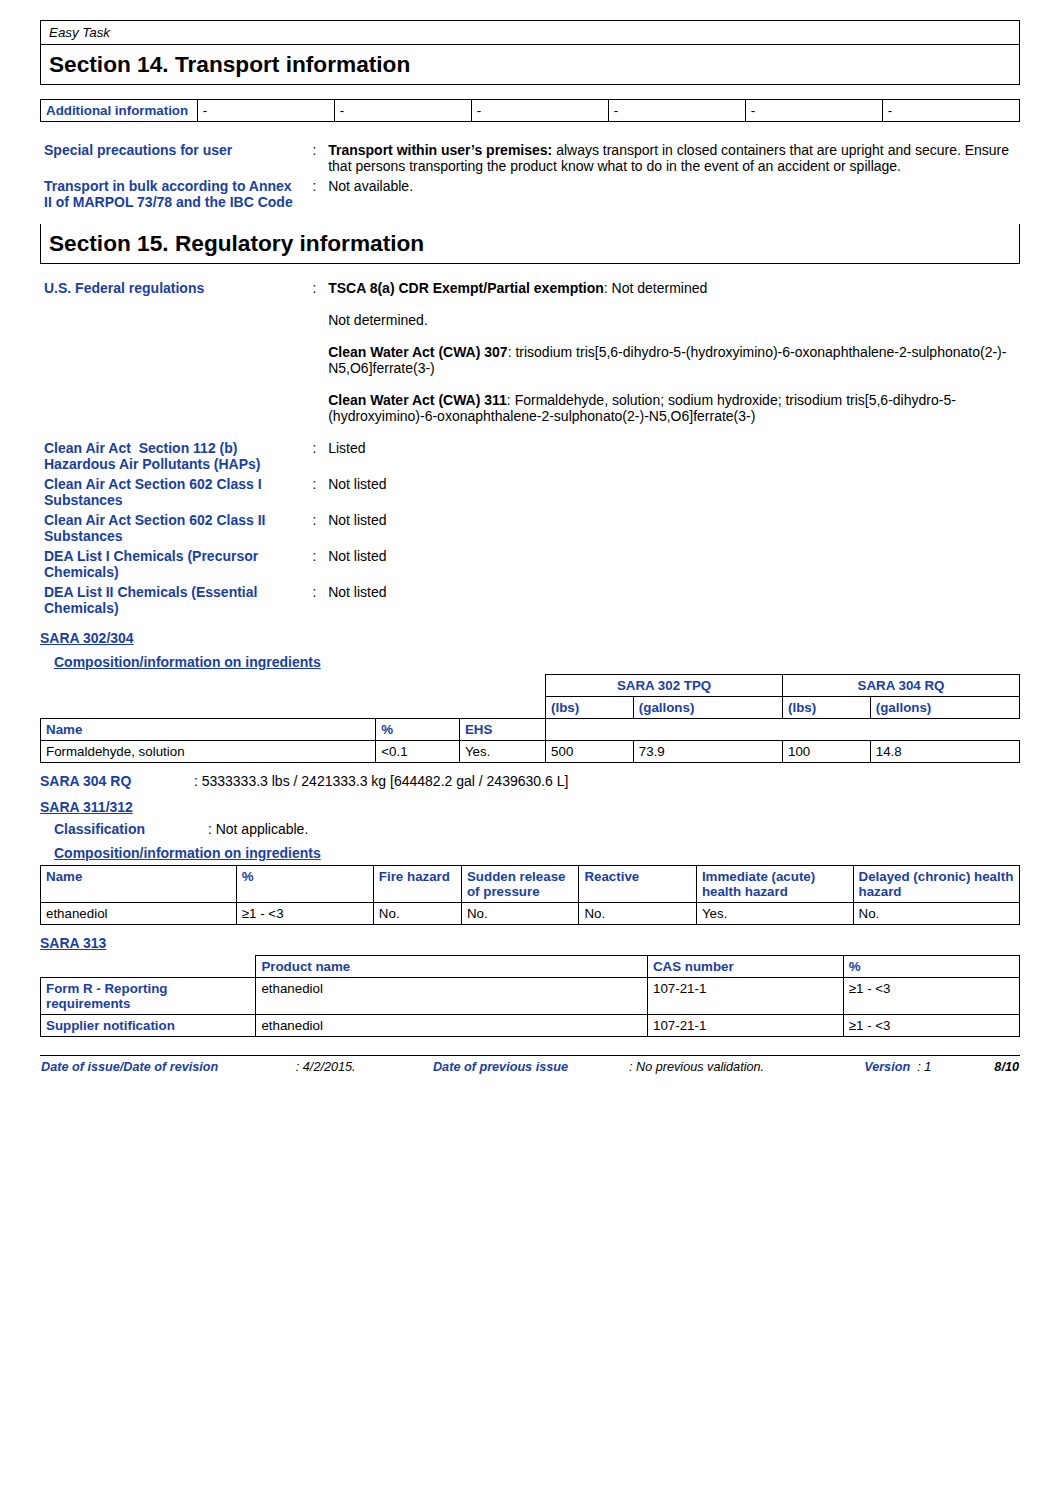Easy Task
Section 14. Transport information
| Additional information | - | - | - | - | - | - |
| Special precautions for user | : | Transport within user’s premises: always transport in closed containers that are upright and secure. Ensure that persons transporting the product know what to do in the event of an accident or spillage. |
| Transport in bulk according to Annex II of MARPOL 73/78 and the IBC Code | : | Not available. |
Section 15. Regulatory information
| U.S. Federal regulations | : | TSCA 8(a) CDR Exempt/Partial exemption : Not determined Not determined. Clean Water Act (CWA) 307 : trisodium tris[5,6-dihydro-5-(hydroxyimino)-6-oxonaphthalene-2-sulphonato(2-)-N5,O6]ferrate(3-) Clean Water Act (CWA) 311 : Formaldehyde, solution; sodium hydroxide; trisodium tris[5,6-dihydro-5-(hydroxyimino)-6-oxonaphthalene-2-sulphonato(2-)-N5,O6]ferrate(3-) |
| Clean Air Act Section 112 (b) Hazardous Air Pollutants (HAPs) | : | Listed |
| Clean Air Act Section 602 Class I Substances | : | Not listed |
| Clean Air Act Section 602 Class II Substances | : | Not listed |
| DEA List I Chemicals (Precursor Chemicals) | : | Not listed |
| DEA List II Chemicals (Essential Chemicals) | : | Not listed |
SARA 302/304
Composition/information on ingredients
| | | | SARA 302 TPQ | SARA 304 RQ |
| (lbs) | (gallons) | (lbs) | (gallons) |
| Name | % | EHS | |
| Formaldehyde, solution | <0.1 | Yes. | 500 | 73.9 | 100 | 14.8 |
SARA 304 RQ : 5333333.3 lbs / 2421333.3 kg [644482.2 gal / 2439630.6 L]
SARA 311/312
Classification : Not applicable.
Composition/information on ingredients
| Name | % | Fire hazard | Sudden release of pressure | Reactive | Immediate (acute) health hazard | Delayed (chronic) health hazard |
| ethanediol | ≥1 - <3 | No. | No. | No. | Yes. | No. |
SARA 313
| | Product name | CAS number | % |
| Form R - Reporting requirements | ethanediol | 107-21-1 | ≥1 - <3 |
| Supplier notification | ethanediol | 107-21-1 | ≥1 - <3 |
| Date of issue/Date of revision | : 4/2/2015. | Date of previous issue | : No previous validation. | Version : 1 | 8/10 |